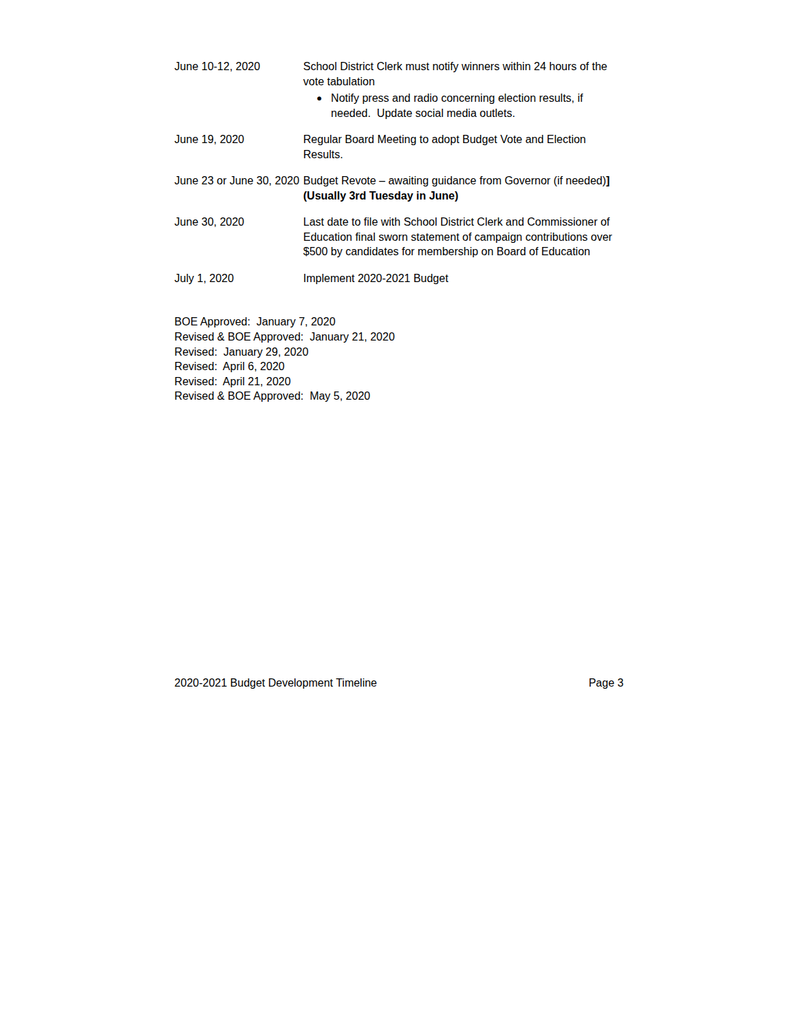| June 10-12, 2020 | School District Clerk must notify winners within 24 hours of the vote tabulation Notify press and radio concerning election results, if needed. Update social media outlets. |
| June 19, 2020 | Regular Board Meeting to adopt Budget Vote and Election Results. |
| June 23 or June 30, 2020 | Budget Revote – awaiting guidance from Governor (if needed) ] (Usually 3rd Tuesday in June) |
| June 30, 2020 | Last date to file with School District Clerk and Commissioner of Education final sworn statement of campaign contributions over $500 by candidates for membership on Board of Education |
| July 1, 2020 | Implement 2020-2021 Budget |
BOE Approved: January 7, 2020
Revised & BOE Approved: January 21, 2020
Revised: January 29, 2020
Revised: April 6, 2020
Revised: April 21, 2020
Revised & BOE Approved: May 5, 2020
2020-2021 Budget Development Timeline Page 3